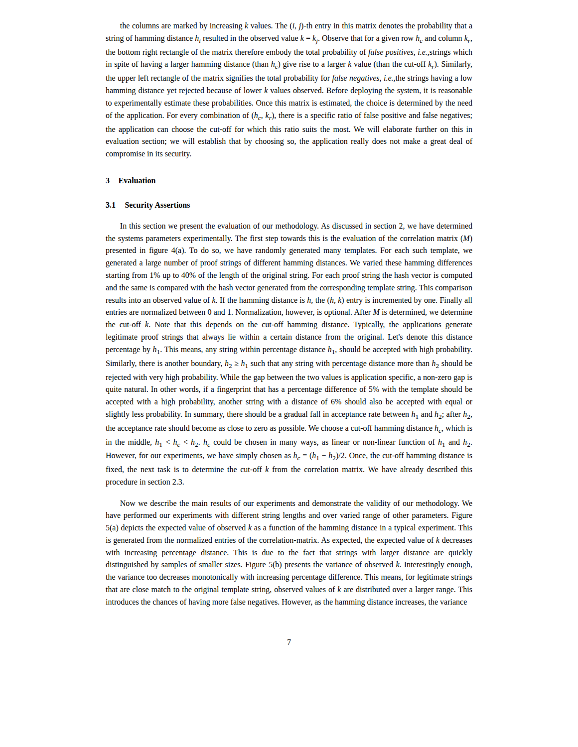the columns are marked by increasing k values. The (i, j)-th entry in this matrix denotes the probability that a string of hamming distance hi resulted in the observed value k = kj. Observe that for a given row hc and column kr, the bottom right rectangle of the matrix therefore embody the total probability of false positives, i.e., strings which in spite of having a larger hamming distance (than hc) give rise to a larger k value (than the cut-off kr). Similarly, the upper left rectangle of the matrix signifies the total probability for false negatives, i.e., the strings having a low hamming distance yet rejected because of lower k values observed. Before deploying the system, it is reasonable to experimentally estimate these probabilities. Once this matrix is estimated, the choice is determined by the need of the application. For every combination of (hc, kr), there is a specific ratio of false positive and false negatives; the application can choose the cut-off for which this ratio suits the most. We will elaborate further on this in evaluation section; we will establish that by choosing so, the application really does not make a great deal of compromise in its security.
3 Evaluation
3.1 Security Assertions
In this section we present the evaluation of our methodology. As discussed in section 2, we have determined the systems parameters experimentally. The first step towards this is the evaluation of the correlation matrix (M) presented in figure 4(a). To do so, we have randomly generated many templates. For each such template, we generated a large number of proof strings of different hamming distances. We varied these hamming differences starting from 1% up to 40% of the length of the original string. For each proof string the hash vector is computed and the same is compared with the hash vector generated from the corresponding template string. This comparison results into an observed value of k. If the hamming distance is h, the (h, k) entry is incremented by one. Finally all entries are normalized between 0 and 1. Normalization, however, is optional. After M is determined, we determine the cut-off k. Note that this depends on the cut-off hamming distance. Typically, the applications generate legitimate proof strings that always lie within a certain distance from the original. Let's denote this distance percentage by h1. This means, any string within percentage distance h1, should be accepted with high probability. Similarly, there is another boundary, h2 ≥ h1 such that any string with percentage distance more than h2 should be rejected with very high probability. While the gap between the two values is application specific, a non-zero gap is quite natural. In other words, if a fingerprint that has a percentage difference of 5% with the template should be accepted with a high probability, another string with a distance of 6% should also be accepted with equal or slightly less probability. In summary, there should be a gradual fall in acceptance rate between h1 and h2; after h2, the acceptance rate should become as close to zero as possible. We choose a cut-off hamming distance hc, which is in the middle, h1 < hc < h2. hc could be chosen in many ways, as linear or non-linear function of h1 and h2. However, for our experiments, we have simply chosen as hc = (h1 − h2)/2. Once, the cut-off hamming distance is fixed, the next task is to determine the cut-off k from the correlation matrix. We have already described this procedure in section 2.3.
Now we describe the main results of our experiments and demonstrate the validity of our methodology. We have performed our experiments with different string lengths and over varied range of other parameters. Figure 5(a) depicts the expected value of observed k as a function of the hamming distance in a typical experiment. This is generated from the normalized entries of the correlation-matrix. As expected, the expected value of k decreases with increasing percentage distance. This is due to the fact that strings with larger distance are quickly distinguished by samples of smaller sizes. Figure 5(b) presents the variance of observed k. Interestingly enough, the variance too decreases monotonically with increasing percentage difference. This means, for legitimate strings that are close match to the original template string, observed values of k are distributed over a larger range. This introduces the chances of having more false negatives. However, as the hamming distance increases, the variance
7